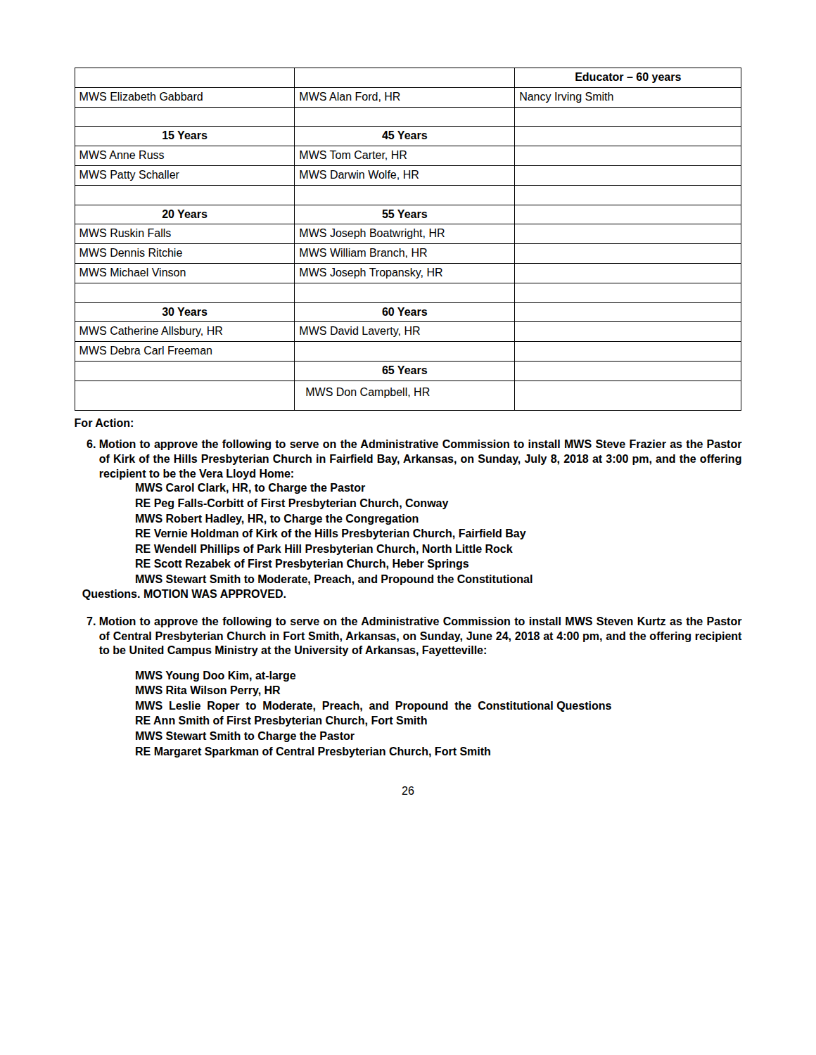| | | Educator – 60 years |
| MWS Elizabeth Gabbard | MWS Alan Ford, HR | Nancy Irving Smith |
| 15 Years | 45 Years | |
| MWS Anne Russ | MWS Tom Carter, HR | |
| MWS Patty Schaller | MWS Darwin Wolfe, HR | |
| 20 Years | 55 Years | |
| MWS Ruskin Falls | MWS Joseph Boatwright, HR | |
| MWS Dennis Ritchie | MWS William Branch, HR | |
| MWS Michael Vinson | MWS Joseph Tropansky, HR | |
| 30 Years | 60 Years | |
| MWS Catherine Allsbury, HR | MWS David Laverty, HR | |
| MWS Debra Carl Freeman | | |
| | 65 Years | |
| | MWS Don Campbell, HR | |
For Action:
Motion to approve the following to serve on the Administrative Commission to install MWS Steve Frazier as the Pastor of Kirk of the Hills Presbyterian Church in Fairfield Bay, Arkansas, on Sunday, July 8, 2018 at 3:00 pm, and the offering recipient to be the Vera Lloyd Home:
MWS Carol Clark, HR, to Charge the Pastor
RE Peg Falls-Corbitt of First Presbyterian Church, Conway
MWS Robert Hadley, HR, to Charge the Congregation
RE Vernie Holdman of Kirk of the Hills Presbyterian Church, Fairfield Bay
RE Wendell Phillips of Park Hill Presbyterian Church, North Little Rock
RE Scott Rezabek of First Presbyterian Church, Heber Springs
MWS Stewart Smith to Moderate, Preach, and Propound the Constitutional
Questions. MOTION WAS APPROVED.
Motion to approve the following to serve on the Administrative Commission to install MWS Steven Kurtz as the Pastor of Central Presbyterian Church in Fort Smith, Arkansas, on Sunday, June 24, 2018 at 4:00 pm, and the offering recipient to be United Campus Ministry at the University of Arkansas, Fayetteville:
MWS Young Doo Kim, at-large
MWS Rita Wilson Perry, HR
MWS Leslie Roper to Moderate, Preach, and Propound the Constitutional Questions
RE Ann Smith of First Presbyterian Church, Fort Smith
MWS Stewart Smith to Charge the Pastor
RE Margaret Sparkman of Central Presbyterian Church, Fort Smith
26